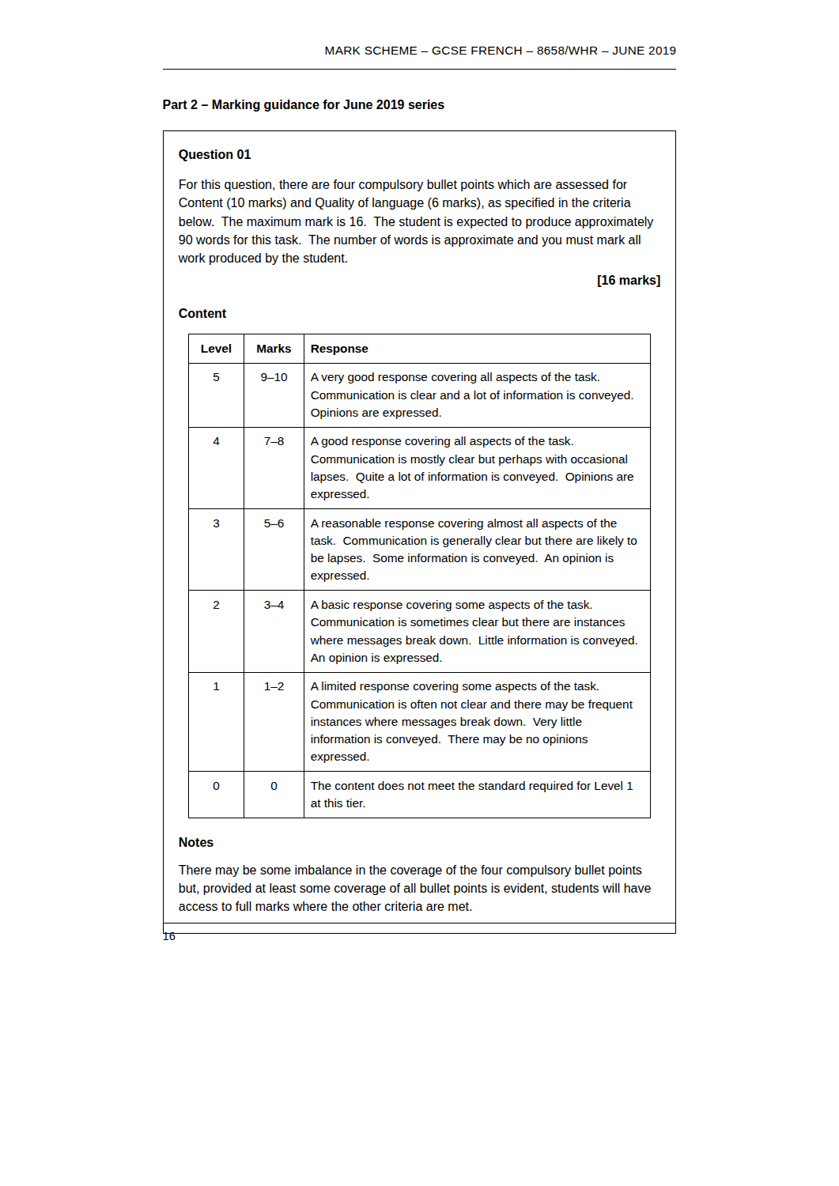MARK SCHEME – GCSE FRENCH – 8658/WHR – JUNE 2019
Part 2 – Marking guidance for June 2019 series
Question 01
For this question, there are four compulsory bullet points which are assessed for Content (10 marks) and Quality of language (6 marks), as specified in the criteria below. The maximum mark is 16. The student is expected to produce approximately 90 words for this task. The number of words is approximate and you must mark all work produced by the student.
[16 marks]
Content
| Level | Marks | Response |
| --- | --- | --- |
| 5 | 9–10 | A very good response covering all aspects of the task. Communication is clear and a lot of information is conveyed. Opinions are expressed. |
| 4 | 7–8 | A good response covering all aspects of the task. Communication is mostly clear but perhaps with occasional lapses. Quite a lot of information is conveyed. Opinions are expressed. |
| 3 | 5–6 | A reasonable response covering almost all aspects of the task. Communication is generally clear but there are likely to be lapses. Some information is conveyed. An opinion is expressed. |
| 2 | 3–4 | A basic response covering some aspects of the task. Communication is sometimes clear but there are instances where messages break down. Little information is conveyed. An opinion is expressed. |
| 1 | 1–2 | A limited response covering some aspects of the task. Communication is often not clear and there may be frequent instances where messages break down. Very little information is conveyed. There may be no opinions expressed. |
| 0 | 0 | The content does not meet the standard required for Level 1 at this tier. |
Notes
There may be some imbalance in the coverage of the four compulsory bullet points but, provided at least some coverage of all bullet points is evident, students will have access to full marks where the other criteria are met.
16